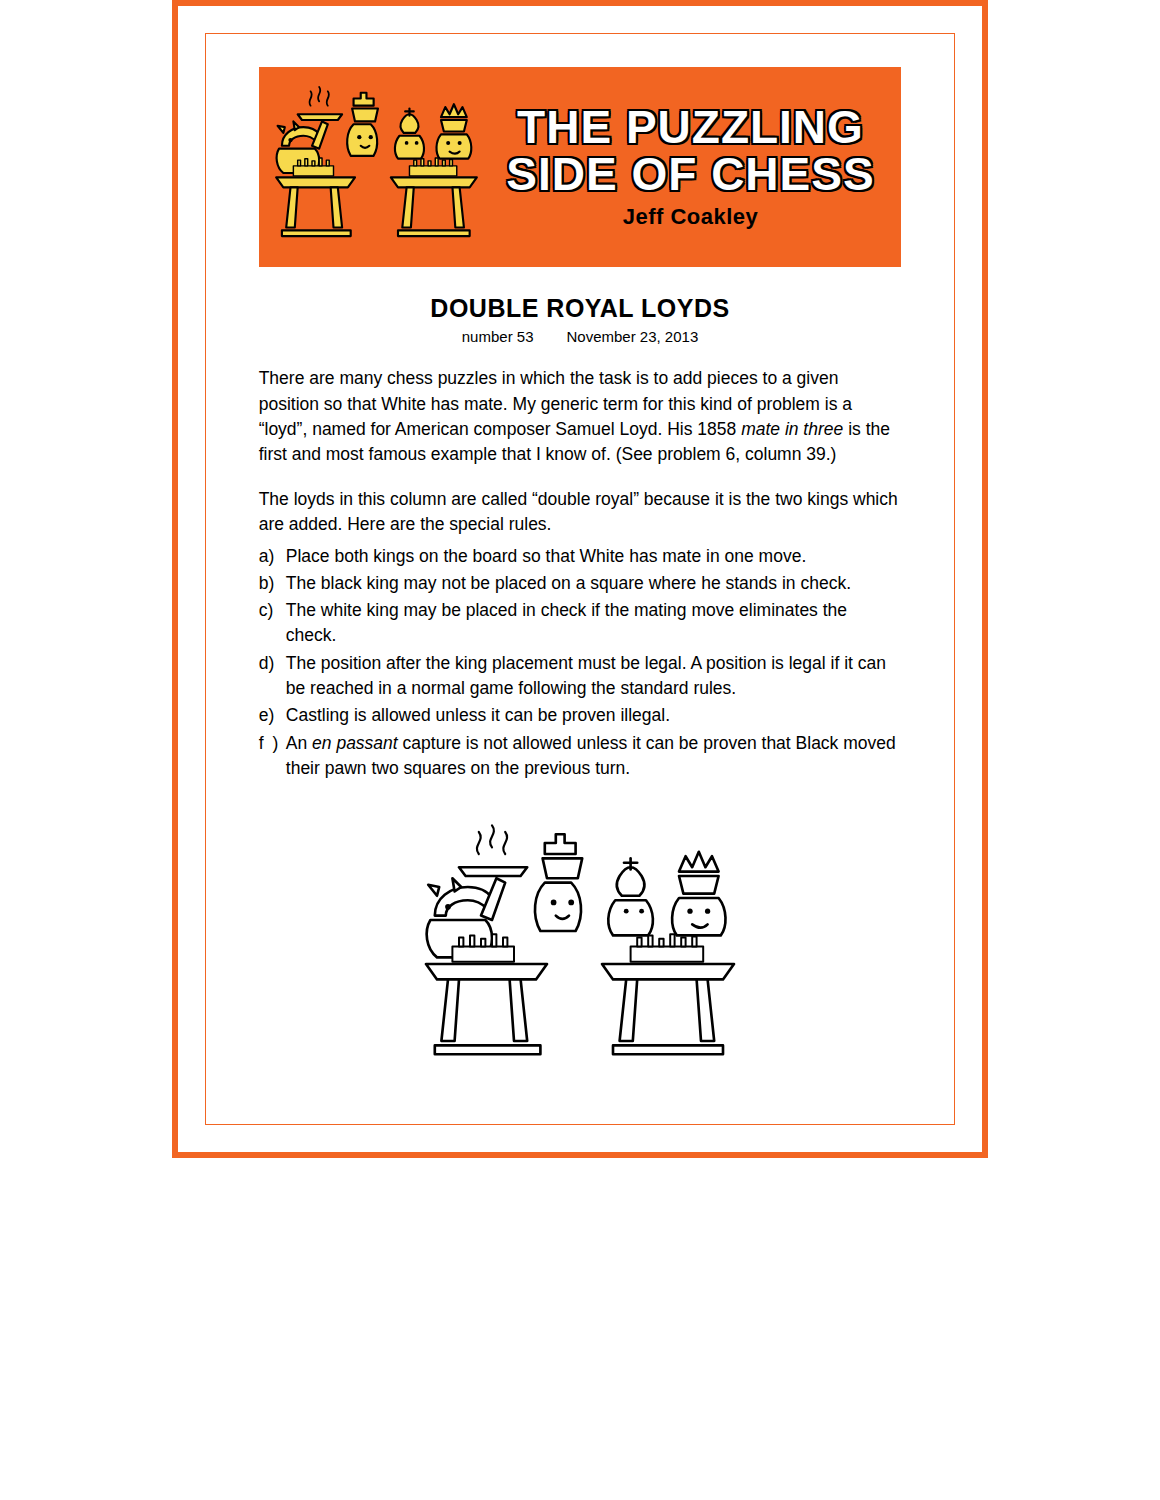The Puzzling
Side of Chess
Jeff Coakley
DOUBLE ROYAL LOYDS
number 53 November 23, 2013
There are many chess puzzles in which the task is to add pieces to a given position so that White has mate. My generic term for this kind of problem is a “loyd”, named for American composer Samuel Loyd. His 1858 mate in three is the first and most famous example that I know of. (See problem 6, column 39.)
The loyds in this column are called “double royal” because it is the two kings which are added. Here are the special rules.
a) Place both kings on the board so that White has mate in one move.
b) The black king may not be placed on a square where he stands in check.
c) The white king may be placed in check if the mating move eliminates the check.
d) The position after the king placement must be legal. A position is legal if it can be reached in a normal game following the standard rules.
e) Castling is allowed unless it can be proven illegal.
f ) An en passant capture is not allowed unless it can be proven that Black moved their pawn two squares on the previous turn.